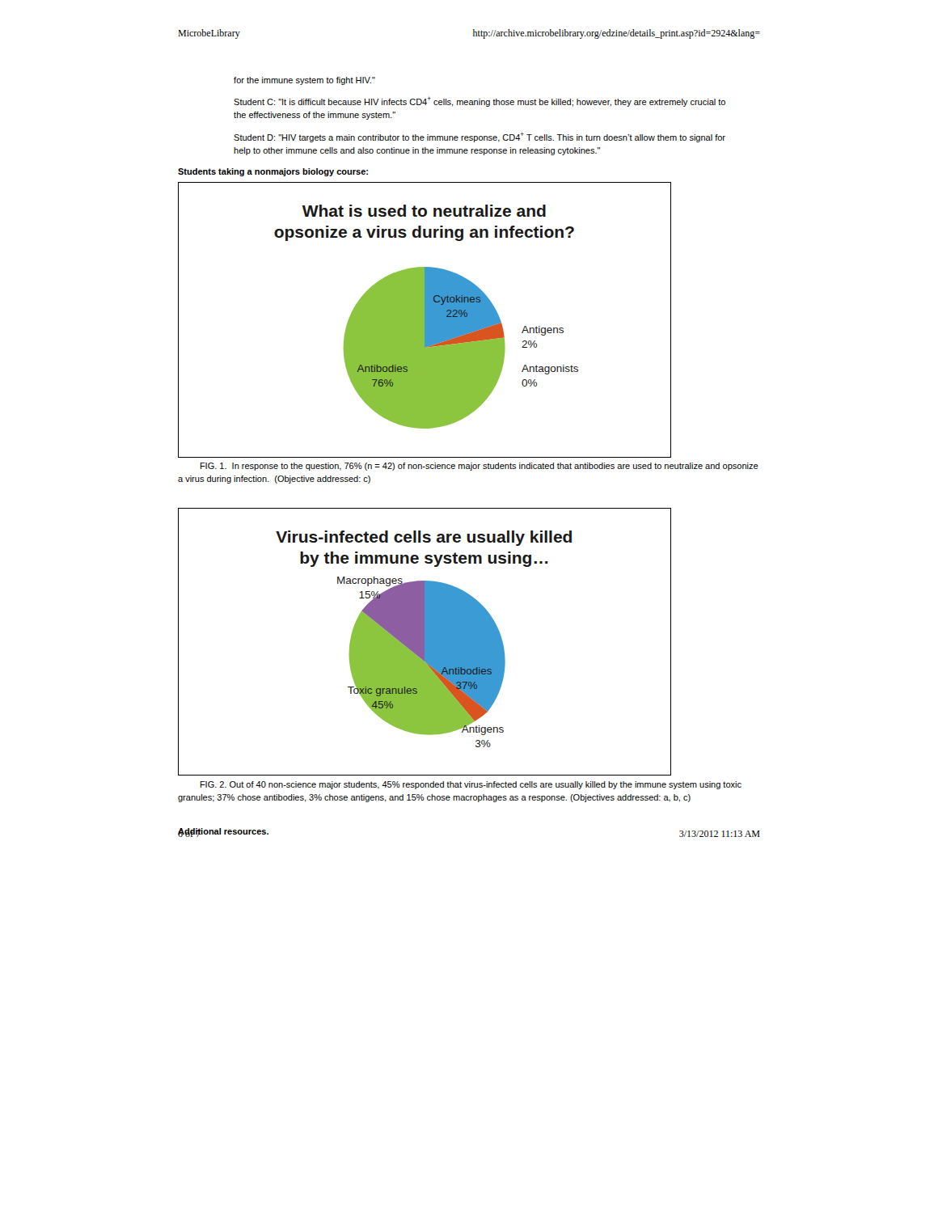MicrobeLibrary
http://archive.microbelibrary.org/edzine/details_print.asp?id=2924&lang=
for the immune system to fight HIV."
Student C: "It is difficult because HIV infects CD4+ cells, meaning those must be killed; however, they are extremely crucial to the effectiveness of the immune system."
Student D: "HIV targets a main contributor to the immune response, CD4+ T cells. This in turn doesn’t allow them to signal for help to other immune cells and also continue in the immune response in releasing cytokines."
Students taking a nonmajors biology course:
What is used to neutralize and
opsonize a virus during an infection?
Cytokines 22% Antigens 2% Antagonists 0% Antibodies 76%
FIG. 1. In response to the question, 76% (n = 42) of non-science major students indicated that antibodies are used to neutralize and opsonize a virus during infection. (Objective addressed: c)
Virus-infected cells are usually killed
by the immune system using…
Macrophages 15% Antibodies 37% Toxic granules 45% Antigens 3%
FIG. 2. Out of 40 non-science major students, 45% responded that virus-infected cells are usually killed by the immune system using toxic granules; 37% chose antibodies, 3% chose antigens, and 15% chose macrophages as a response. (Objectives addressed: a, b, c)
Additional resources.
6 of 7
3/13/2012 11:13 AM